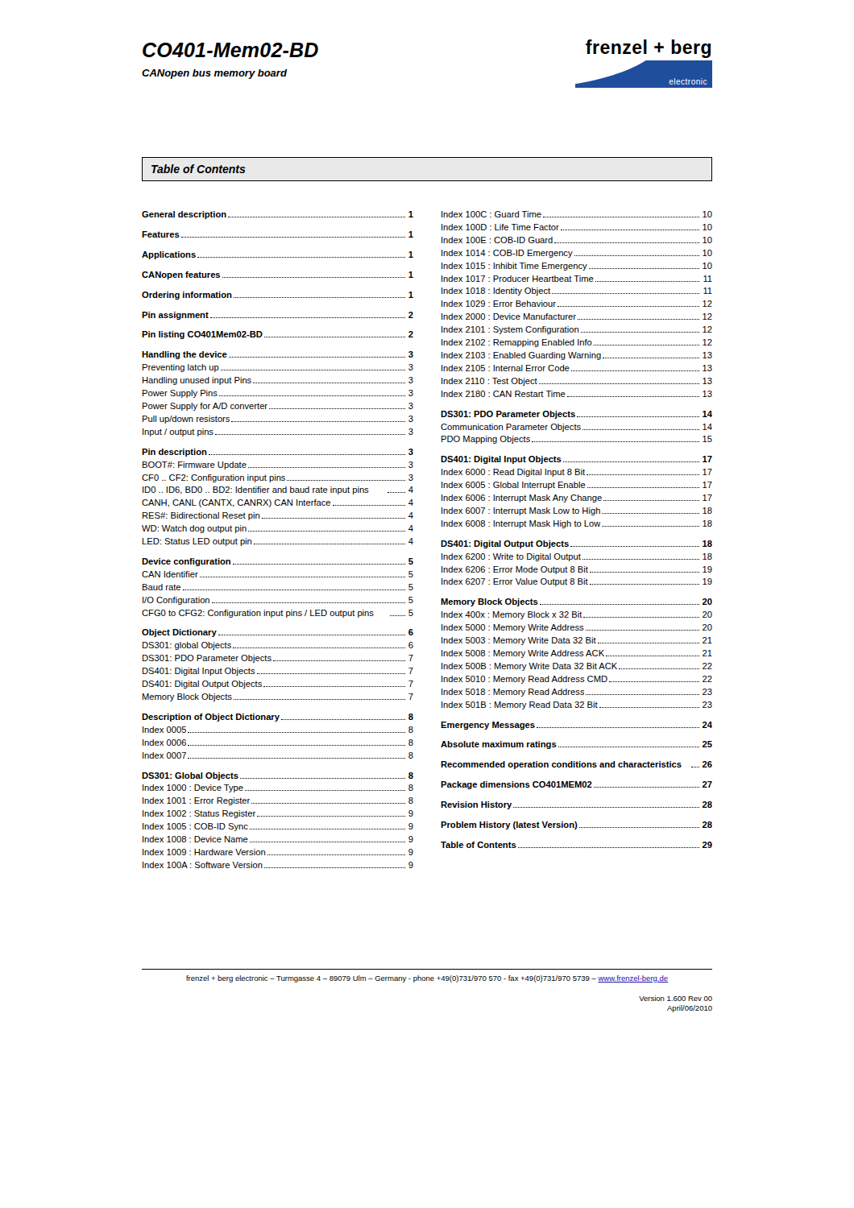CO401-Mem02-BD
CANopen bus memory board
frenzel + berg
Table of Contents
General description 1
Features 1
Applications 1
CANopen features 1
Ordering information 1
Pin assignment 2
Pin listing CO401Mem02-BD 2
Handling the device 3
Preventing latch up 3
Handling unused input Pins 3
Power Supply Pins 3
Power Supply for A/D converter 3
Pull up/down resistors 3
Input / output pins 3
Pin description 3
BOOT#: Firmware Update 3
CF0 .. CF2: Configuration input pins 3
ID0 .. ID6, BD0 .. BD2: Identifier and baud rate input pins 4
CANH, CANL (CANTX, CANRX) CAN Interface 4
RES#: Bidirectional Reset pin 4
WD: Watch dog output pin 4
LED: Status LED output pin 4
Device configuration 5
CAN Identifier 5
Baud rate 5
I/O Configuration 5
CFG0 to CFG2: Configuration input pins / LED output pins 5
Object Dictionary 6
DS301: global Objects 6
DS301: PDO Parameter Objects 7
DS401: Digital Input Objects 7
DS401: Digital Output Objects 7
Memory Block Objects 7
Description of Object Dictionary 8
Index 0005 8
Index 0006 8
Index 0007 8
DS301: Global Objects 8
Index 1000 : Device Type 8
Index 1001 : Error Register 8
Index 1002 : Status Register 9
Index 1005 : COB-ID Sync 9
Index 1008 : Device Name 9
Index 1009 : Hardware Version 9
Index 100A : Software Version 9
Index 100C : Guard Time 10
Index 100D : Life Time Factor 10
Index 100E : COB-ID Guard 10
Index 1014 : COB-ID Emergency 10
Index 1015 : Inhibit Time Emergency 10
Index 1017 : Producer Heartbeat Time 11
Index 1018 : Identity Object 11
Index 1029 : Error Behaviour 12
Index 2000 : Device Manufacturer 12
Index 2101 : System Configuration 12
Index 2102 : Remapping Enabled Info 12
Index 2103 : Enabled Guarding Warning 13
Index 2105 : Internal Error Code 13
Index 2110 : Test Object 13
Index 2180 : CAN Restart Time 13
DS301: PDO Parameter Objects 14
Communication Parameter Objects 14
PDO Mapping Objects 15
DS401: Digital Input Objects 17
Index 6000 : Read Digital Input 8 Bit 17
Index 6005 : Global Interrupt Enable 17
Index 6006 : Interrupt Mask Any Change 17
Index 6007 : Interrupt Mask Low to High 18
Index 6008 : Interrupt Mask High to Low 18
DS401: Digital Output Objects 18
Index 6200 : Write to Digital Output 18
Index 6206 : Error Mode Output 8 Bit 19
Index 6207 : Error Value Output 8 Bit 19
Memory Block Objects 20
Index 400x : Memory Block x 32 Bit 20
Index 5000 : Memory Write Address 20
Index 5003 : Memory Write Data 32 Bit 21
Index 5008 : Memory Write Address ACK 21
Index 500B : Memory Write Data 32 Bit ACK 22
Index 5010 : Memory Read Address CMD 22
Index 5018 : Memory Read Address 23
Index 501B : Memory Read Data 32 Bit 23
Emergency Messages 24
Absolute maximum ratings 25
Recommended operation conditions and characteristics 26
Package dimensions CO401MEM02 27
Revision History 28
Problem History (latest Version) 28
Table of Contents 29
frenzel + berg electronic – Turmgasse 4 – 89079 Ulm – Germany - phone +49(0)731/970 570 - fax +49(0)731/970 5739 – www.frenzel-berg.de
Version 1.600 Rev 00
April/06/2010